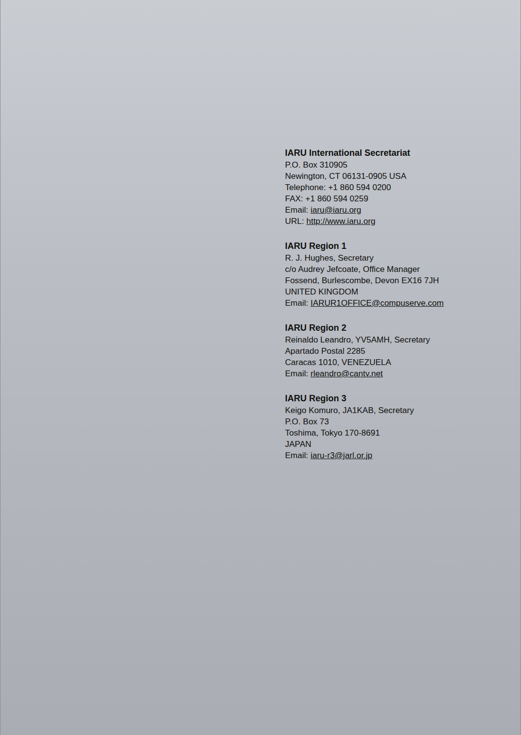IARU International Secretariat
P.O. Box 310905
Newington, CT 06131-0905 USA
Telephone: +1 860 594 0200
FAX: +1 860 594 0259
Email: iaru@iaru.org
URL: http://www.iaru.org
IARU Region 1
R. J. Hughes, Secretary
c/o Audrey Jefcoate, Office Manager
Fossend, Burlescombe, Devon EX16 7JH
UNITED KINGDOM
Email: IARUR1OFFICE@compuserve.com
IARU Region 2
Reinaldo Leandro, YV5AMH, Secretary
Apartado Postal 2285
Caracas 1010, VENEZUELA
Email: rleandro@cantv.net
IARU Region 3
Keigo Komuro, JA1KAB, Secretary
P.O. Box 73
Toshima, Tokyo 170-8691
JAPAN
Email: iaru-r3@jarl.or.jp